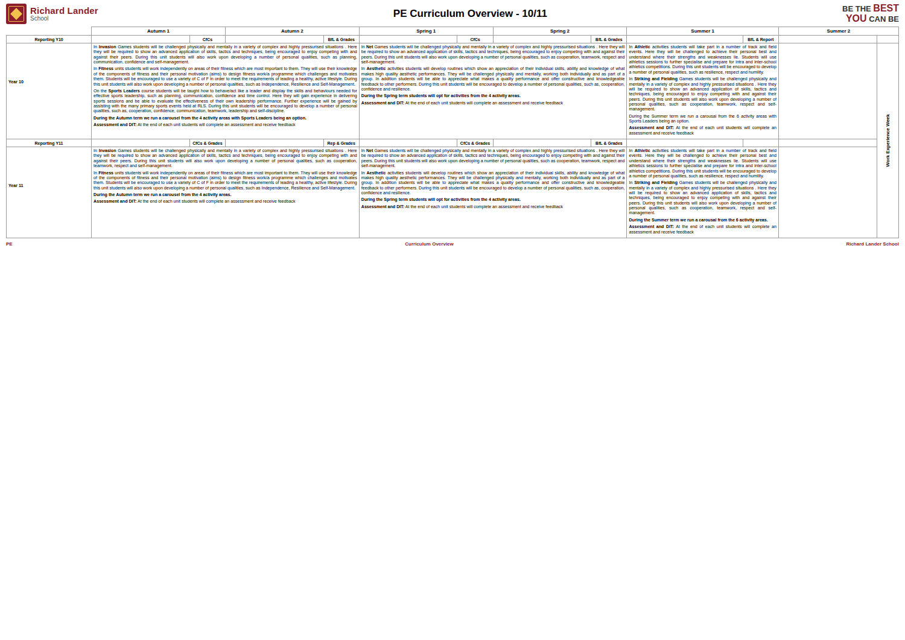Richard Lander
School
PE Curriculum Overview - 10/11
BE THE BEST
YOU CAN BE
| | Autumn 1 | Autumn 2 | Spring 1 | Spring 2 | Summer 1 | Summer 2 |
| --- | --- | --- | --- | --- | --- | --- |
| Reporting Y10 | | CfCs | | BfL & Grades | | CfCs | | BfL & Grades | | BfL & Report | | |
| Year 10 | In Invasion Games students will be challenged physically and mentally in a variety of complex and highly pressurised situations . Here they will be required to show an advanced application of skills, tactics and techniques, being encouraged to enjoy competing with and against their peers. During this unit students will also work upon developing a number of personal qualities, such as planning, communication, confidence and self-management. In Fitness units students will work independently on areas of their fitness which are most important to them. They will use their knowledge of the components of fitness and their personal motivation (aims) to design fitness work/a programme which challenges and motivates them. Students will be encouraged to use a variety of C of F in order to meet the requirements of leading a healthy, active lifestyle. During this unit students will also work upon developing a number of personal qualities, such as Independence, Resilience and Self-Management. On the Sports Leaders course students will be taught how to behave/act like a leader and display the skills and behaviours needed for effective sports leadership, such as planning, communication, confidence and time control. Here they will gain experience in delivering sports sessions and be able to evaluate the effectiveness of their own leadership performance. Further experience will be gained by assisting with the many primary sports events held at RLS. During this unit students will be encouraged to develop a number of personal qualities, such as, cooperation, confidence, communication, teamwork, leadership and self-discipline. During the Autumn term we run a carousel from the 4 activity areas with Sports Leaders being an option. Assessment and DIT: At the end of each unit students will complete an assessment and receive feedback | In Net Games students will be challenged physically and mentally in a variety of complex and highly pressurised situations . Here they will be required to show an advanced application of skills, tactics and techniques, being encouraged to enjoy competing with and against their peers. During this unit students will also work upon developing a number of personal qualities, such as cooperation, teamwork, respect and self-management. In Aesthetic activities students will develop routines which show an appreciation of their individual skills, ability and knowledge of what makes high quality aesthetic performances. They will be challenged physically and mentally, working both individually and as part of a group. In addition students will be able to appreciate what makes a quality performance and offer constructive and knowledgeable feedback to other performers. During this unit students will be encouraged to develop a number of personal qualities, such as, cooperation, confidence and resilience. During the Spring term students will opt for activities from the 4 activity areas. Assessment and DIT: At the end of each unit students will complete an assessment and receive feedback | In Athletic activities students will take part in a number of track and field events. Here they will be challenged to achieve their personal best and understand where their strengths and weaknesses lie. Students will use athletics sessions to further specialise and prepare for intra and inter-school athletics competitions. During this unit students will be encouraged to develop a number of personal qualities, such as resilience, respect and humility. In Striking and Fielding Games students will be challenged physically and mentally in a variety of complex and highly pressurised situations . Here they will be required to show an advanced application of skills, tactics and techniques, being encouraged to enjoy competing with and against their peers. During this unit students will also work upon developing a number of personal qualities, such as cooperation, teamwork, respect and self-management. During the Summer term we run a carousal from the 6 activity areas with Sports Leaders being an option. Assessment and DIT: At the end of each unit students will complete an assessment and receive feedback | | Work Experience Week |
| Reporting Y11 | | CfCs & Grades | | Rep & Grades | | CfCs & Grades | | BfL & Grades | | | |
| Year 11 | In Invasion Games students will be challenged physically and mentally in a variety of complex and highly pressurised situations . Here they will be required to show an advanced application of skills, tactics and techniques, being encouraged to enjoy competing with and against their peers. During this unit students will also work upon developing a number of personal qualities, such as cooperation, teamwork, respect and self-management. In Fitness units students will work independently on areas of their fitness which are most important to them. They will use their knowledge of the components of fitness and their personal motivation (aims) to design fitness work/a programme which challenges and motivates them. Students will be encouraged to use a variety of C of F in order to meet the requirements of leading a healthy, active lifestyle. During this unit students will also work upon developing a number of personal qualities, such as Independence, Resilience and Self-Management. During the Autumn term we run a carousel from the 4 activity areas. Assessment and DIT: At the end of each unit students will complete an assessment and receive feedback | In Net Games students will be challenged physically and mentally in a variety of complex and highly pressurised situations . Here they will be required to show an advanced application of skills, tactics and techniques, being encouraged to enjoy competing with and against their peers. During this unit students will also work upon developing a number of personal qualities, such as cooperation, teamwork, respect and self-management. In Aesthetic activities students will develop routines which show an appreciation of their individual skills, ability and knowledge of what makes high quality aesthetic performances. They will be challenged physically and mentally, working both individually and as part of a group. In addition students will be able to appreciate what makes a quality performance and offer constructive and knowledgeable feedback to other performers. During this unit students will be encouraged to develop a number of personal qualities, such as, cooperation, confidence and resilience. During the Spring term students will opt for activities from the 4 activity areas. Assessment and DIT: At the end of each unit students will complete an assessment and receive feedback | In Athletic activities students will take part in a number of track and field events. Here they will be challenged to achieve their personal best and understand where their strengths and weaknesses lie. Students will use athletics sessions to further specialise and prepare for intra and inter-school athletics competitions. During this unit students will be encouraged to develop a number of personal qualities, such as resilience, respect and humility. In Striking and Fielding Games students will be challenged physically and mentally in a variety of complex and highly pressurised situations . Here they will be required to show an advanced application of skills, tactics and techniques, being encouraged to enjoy competing with and against their peers. During this unit students will also work upon developing a number of personal qualities, such as cooperation, teamwork, respect and self-management. During the Summer term we run a carousal from the 6 activity areas. Assessment and DIT: At the end of each unit students will complete an assessment and receive feedback | |
PE
Curriculum Overview
Richard Lander School